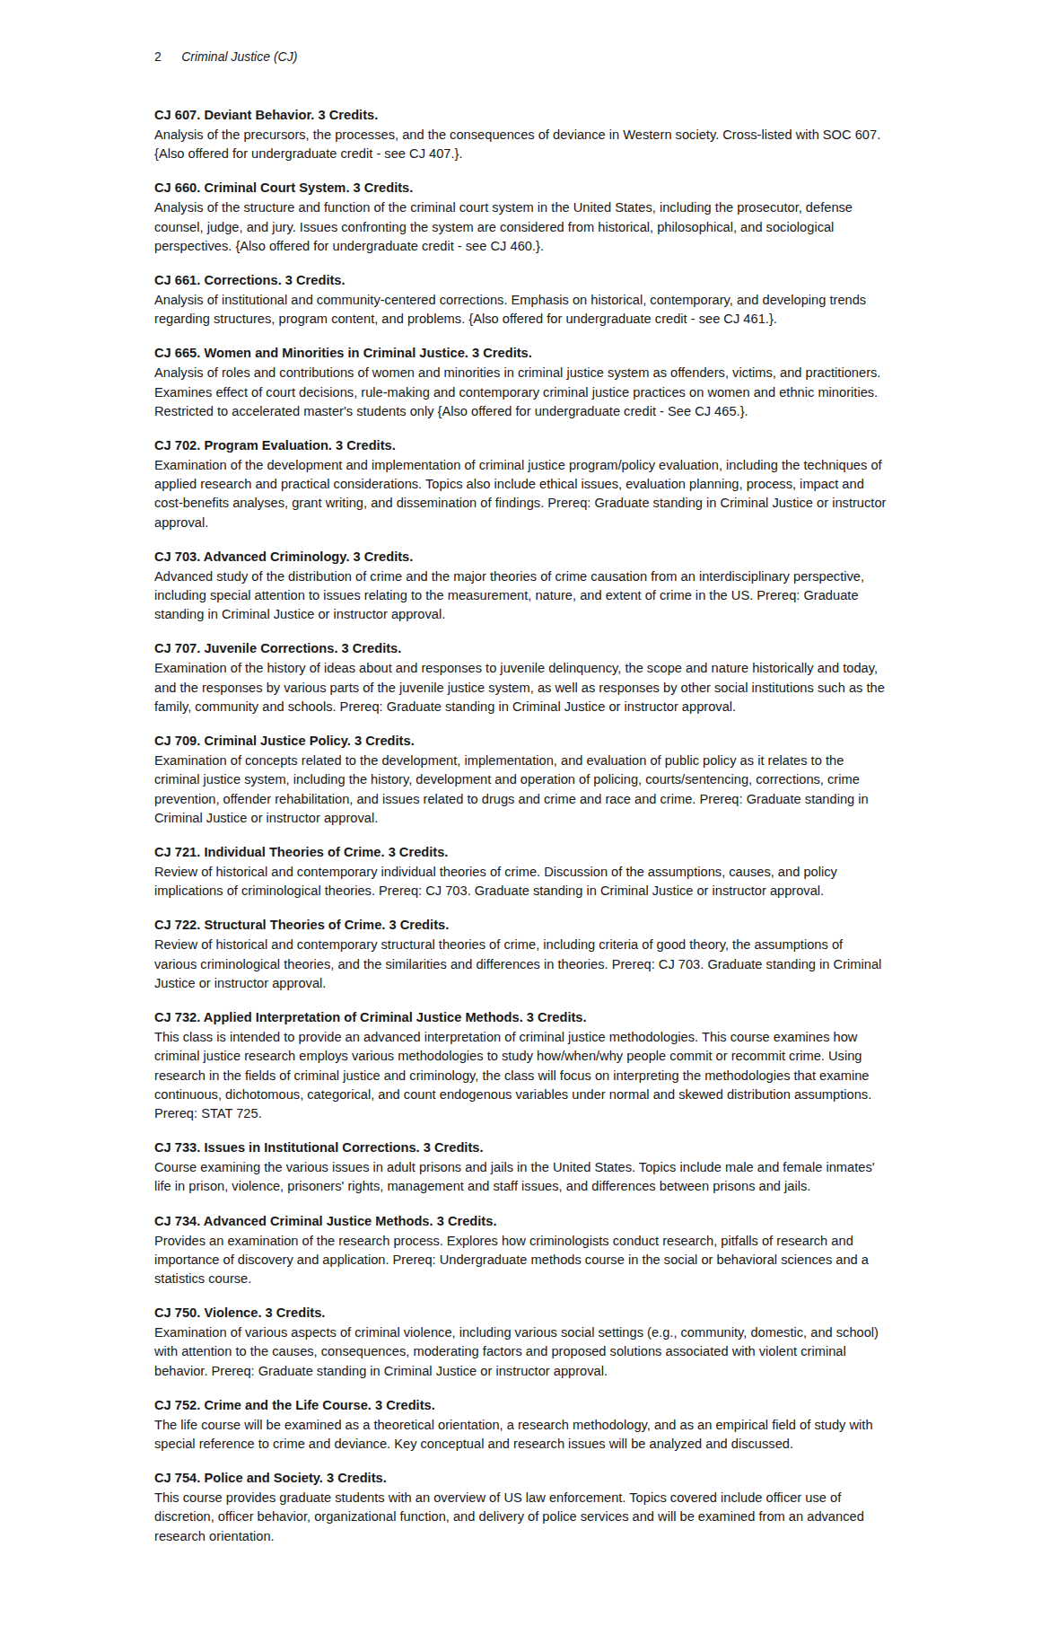2 Criminal Justice (CJ)
CJ 607. Deviant Behavior. 3 Credits.
Analysis of the precursors, the processes, and the consequences of deviance in Western society. Cross-listed with SOC 607. {Also offered for undergraduate credit - see CJ 407.}.
CJ 660. Criminal Court System. 3 Credits.
Analysis of the structure and function of the criminal court system in the United States, including the prosecutor, defense counsel, judge, and jury. Issues confronting the system are considered from historical, philosophical, and sociological perspectives. {Also offered for undergraduate credit - see CJ 460.}.
CJ 661. Corrections. 3 Credits.
Analysis of institutional and community-centered corrections. Emphasis on historical, contemporary, and developing trends regarding structures, program content, and problems. {Also offered for undergraduate credit - see CJ 461.}.
CJ 665. Women and Minorities in Criminal Justice. 3 Credits.
Analysis of roles and contributions of women and minorities in criminal justice system as offenders, victims, and practitioners. Examines effect of court decisions, rule-making and contemporary criminal justice practices on women and ethnic minorities. Restricted to accelerated master's students only {Also offered for undergraduate credit - See CJ 465.}.
CJ 702. Program Evaluation. 3 Credits.
Examination of the development and implementation of criminal justice program/policy evaluation, including the techniques of applied research and practical considerations. Topics also include ethical issues, evaluation planning, process, impact and cost-benefits analyses, grant writing, and dissemination of findings. Prereq: Graduate standing in Criminal Justice or instructor approval.
CJ 703. Advanced Criminology. 3 Credits.
Advanced study of the distribution of crime and the major theories of crime causation from an interdisciplinary perspective, including special attention to issues relating to the measurement, nature, and extent of crime in the US. Prereq: Graduate standing in Criminal Justice or instructor approval.
CJ 707. Juvenile Corrections. 3 Credits.
Examination of the history of ideas about and responses to juvenile delinquency, the scope and nature historically and today, and the responses by various parts of the juvenile justice system, as well as responses by other social institutions such as the family, community and schools. Prereq: Graduate standing in Criminal Justice or instructor approval.
CJ 709. Criminal Justice Policy. 3 Credits.
Examination of concepts related to the development, implementation, and evaluation of public policy as it relates to the criminal justice system, including the history, development and operation of policing, courts/sentencing, corrections, crime prevention, offender rehabilitation, and issues related to drugs and crime and race and crime. Prereq: Graduate standing in Criminal Justice or instructor approval.
CJ 721. Individual Theories of Crime. 3 Credits.
Review of historical and contemporary individual theories of crime. Discussion of the assumptions, causes, and policy implications of criminological theories. Prereq: CJ 703. Graduate standing in Criminal Justice or instructor approval.
CJ 722. Structural Theories of Crime. 3 Credits.
Review of historical and contemporary structural theories of crime, including criteria of good theory, the assumptions of various criminological theories, and the similarities and differences in theories. Prereq: CJ 703. Graduate standing in Criminal Justice or instructor approval.
CJ 732. Applied Interpretation of Criminal Justice Methods. 3 Credits.
This class is intended to provide an advanced interpretation of criminal justice methodologies. This course examines how criminal justice research employs various methodologies to study how/when/why people commit or recommit crime. Using research in the fields of criminal justice and criminology, the class will focus on interpreting the methodologies that examine continuous, dichotomous, categorical, and count endogenous variables under normal and skewed distribution assumptions. Prereq: STAT 725.
CJ 733. Issues in Institutional Corrections. 3 Credits.
Course examining the various issues in adult prisons and jails in the United States. Topics include male and female inmates' life in prison, violence, prisoners' rights, management and staff issues, and differences between prisons and jails.
CJ 734. Advanced Criminal Justice Methods. 3 Credits.
Provides an examination of the research process. Explores how criminologists conduct research, pitfalls of research and importance of discovery and application. Prereq: Undergraduate methods course in the social or behavioral sciences and a statistics course.
CJ 750. Violence. 3 Credits.
Examination of various aspects of criminal violence, including various social settings (e.g., community, domestic, and school) with attention to the causes, consequences, moderating factors and proposed solutions associated with violent criminal behavior. Prereq: Graduate standing in Criminal Justice or instructor approval.
CJ 752. Crime and the Life Course. 3 Credits.
The life course will be examined as a theoretical orientation, a research methodology, and as an empirical field of study with special reference to crime and deviance. Key conceptual and research issues will be analyzed and discussed.
CJ 754. Police and Society. 3 Credits.
This course provides graduate students with an overview of US law enforcement. Topics covered include officer use of discretion, officer behavior, organizational function, and delivery of police services and will be examined from an advanced research orientation.